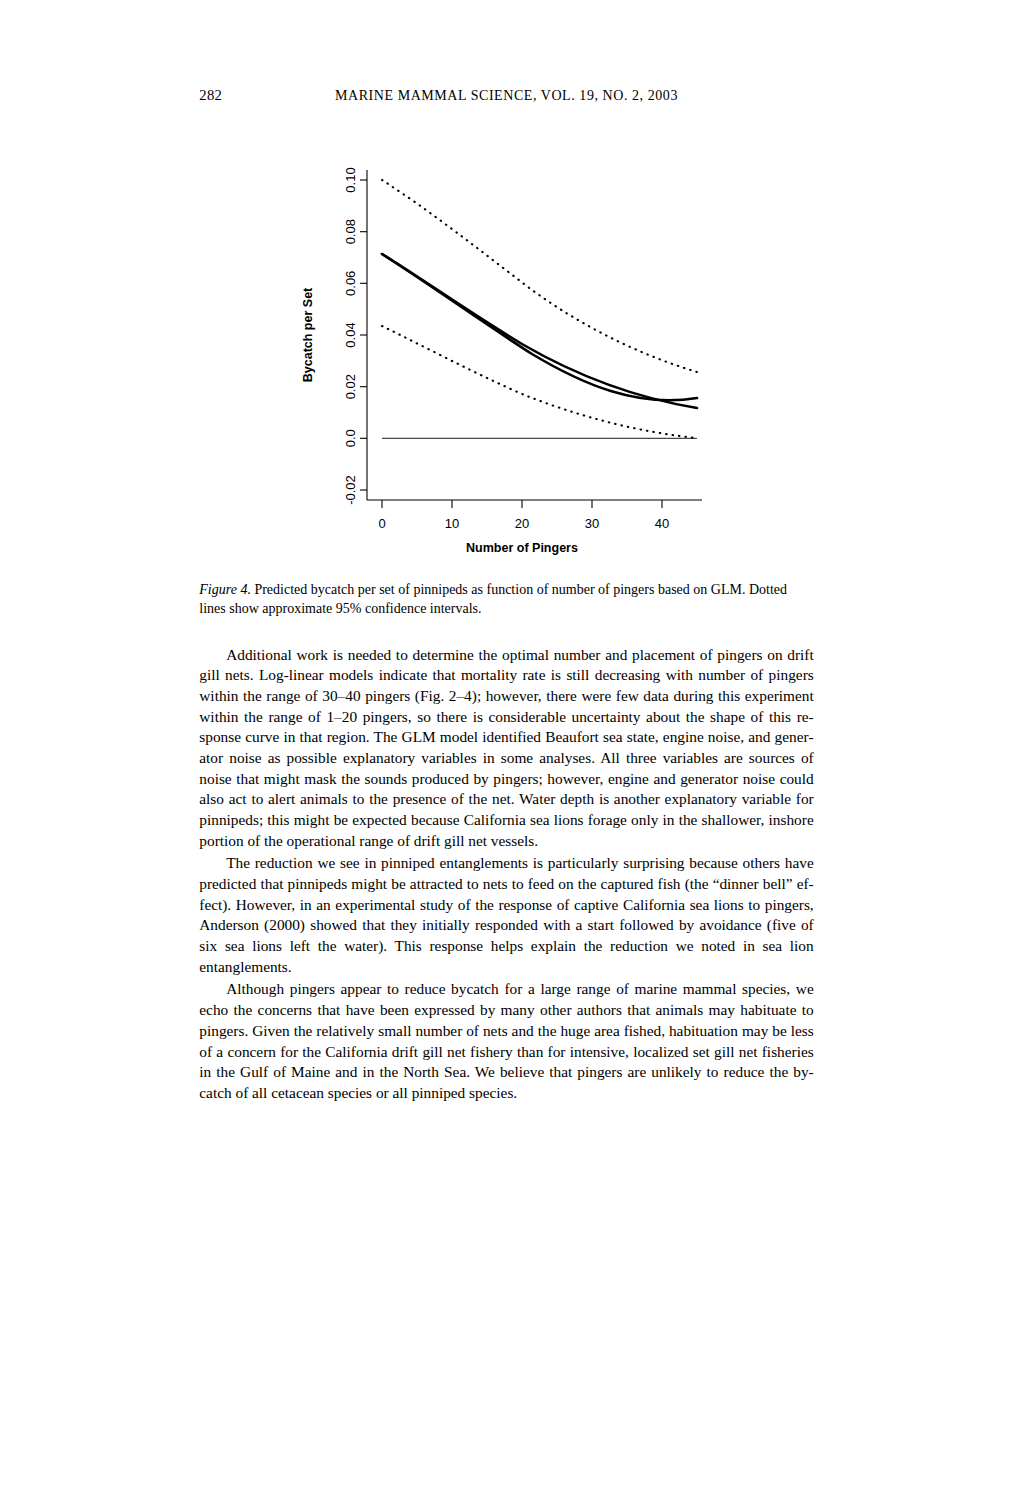282
MARINE MAMMAL SCIENCE, VOL. 19, NO. 2, 2003
0.10 0.08 0.06 0.04 0.02 0.0 -0.02 Bycatch per Set 0 10 20 30 40 Number of Pingers
Figure 4. Predicted bycatch per set of pinnipeds as function of number of pingers based on GLM. Dotted lines show approximate 95% confidence intervals.
Additional work is needed to determine the optimal number and placement of pingers on drift gill nets. Log-linear models indicate that mortality rate is still decreasing with number of pingers within the range of 30–40 pingers (Fig. 2–4); however, there were few data during this experiment within the range of 1–20 pingers, so there is considerable uncertainty about the shape of this response curve in that region. The GLM model identified Beaufort sea state, engine noise, and generator noise as possible explanatory variables in some analyses. All three variables are sources of noise that might mask the sounds produced by pingers; however, engine and generator noise could also act to alert animals to the presence of the net. Water depth is another explanatory variable for pinnipeds; this might be expected because California sea lions forage only in the shallower, inshore portion of the operational range of drift gill net vessels.
The reduction we see in pinniped entanglements is particularly surprising because others have predicted that pinnipeds might be attracted to nets to feed on the captured fish (the “dinner bell” effect). However, in an experimental study of the response of captive California sea lions to pingers, Anderson (2000) showed that they initially responded with a start followed by avoidance (five of six sea lions left the water). This response helps explain the reduction we noted in sea lion entanglements.
Although pingers appear to reduce bycatch for a large range of marine mammal species, we echo the concerns that have been expressed by many other authors that animals may habituate to pingers. Given the relatively small number of nets and the huge area fished, habituation may be less of a concern for the California drift gill net fishery than for intensive, localized set gill net fisheries in the Gulf of Maine and in the North Sea. We believe that pingers are unlikely to reduce the bycatch of all cetacean species or all pinniped species.